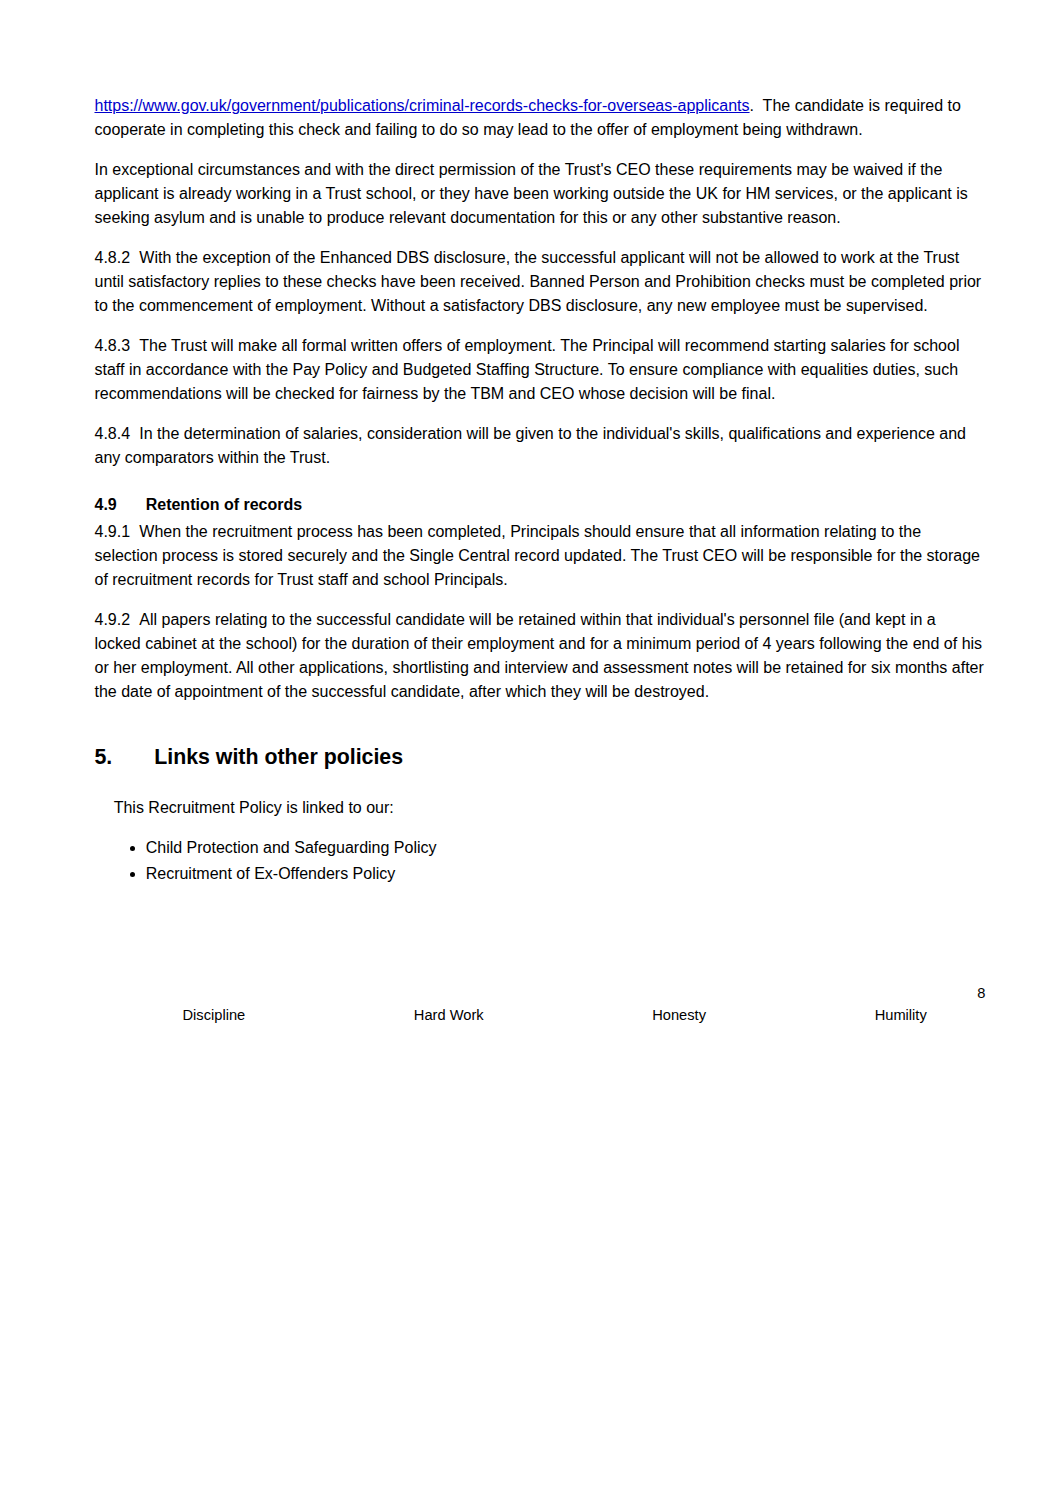https://www.gov.uk/government/publications/criminal-records-checks-for-overseas-applicants. The candidate is required to cooperate in completing this check and failing to do so may lead to the offer of employment being withdrawn.
In exceptional circumstances and with the direct permission of the Trust's CEO these requirements may be waived if the applicant is already working in a Trust school, or they have been working outside the UK for HM services, or the applicant is seeking asylum and is unable to produce relevant documentation for this or any other substantive reason.
4.8.2 With the exception of the Enhanced DBS disclosure, the successful applicant will not be allowed to work at the Trust until satisfactory replies to these checks have been received. Banned Person and Prohibition checks must be completed prior to the commencement of employment. Without a satisfactory DBS disclosure, any new employee must be supervised.
4.8.3 The Trust will make all formal written offers of employment. The Principal will recommend starting salaries for school staff in accordance with the Pay Policy and Budgeted Staffing Structure. To ensure compliance with equalities duties, such recommendations will be checked for fairness by the TBM and CEO whose decision will be final.
4.8.4 In the determination of salaries, consideration will be given to the individual's skills, qualifications and experience and any comparators within the Trust.
4.9 Retention of records
4.9.1 When the recruitment process has been completed, Principals should ensure that all information relating to the selection process is stored securely and the Single Central record updated. The Trust CEO will be responsible for the storage of recruitment records for Trust staff and school Principals.
4.9.2 All papers relating to the successful candidate will be retained within that individual's personnel file (and kept in a locked cabinet at the school) for the duration of their employment and for a minimum period of 4 years following the end of his or her employment. All other applications, shortlisting and interview and assessment notes will be retained for six months after the date of appointment of the successful candidate, after which they will be destroyed.
5. Links with other policies
This Recruitment Policy is linked to our:
Child Protection and Safeguarding Policy
Recruitment of Ex-Offenders Policy
8
Discipline Hard Work Honesty Humility